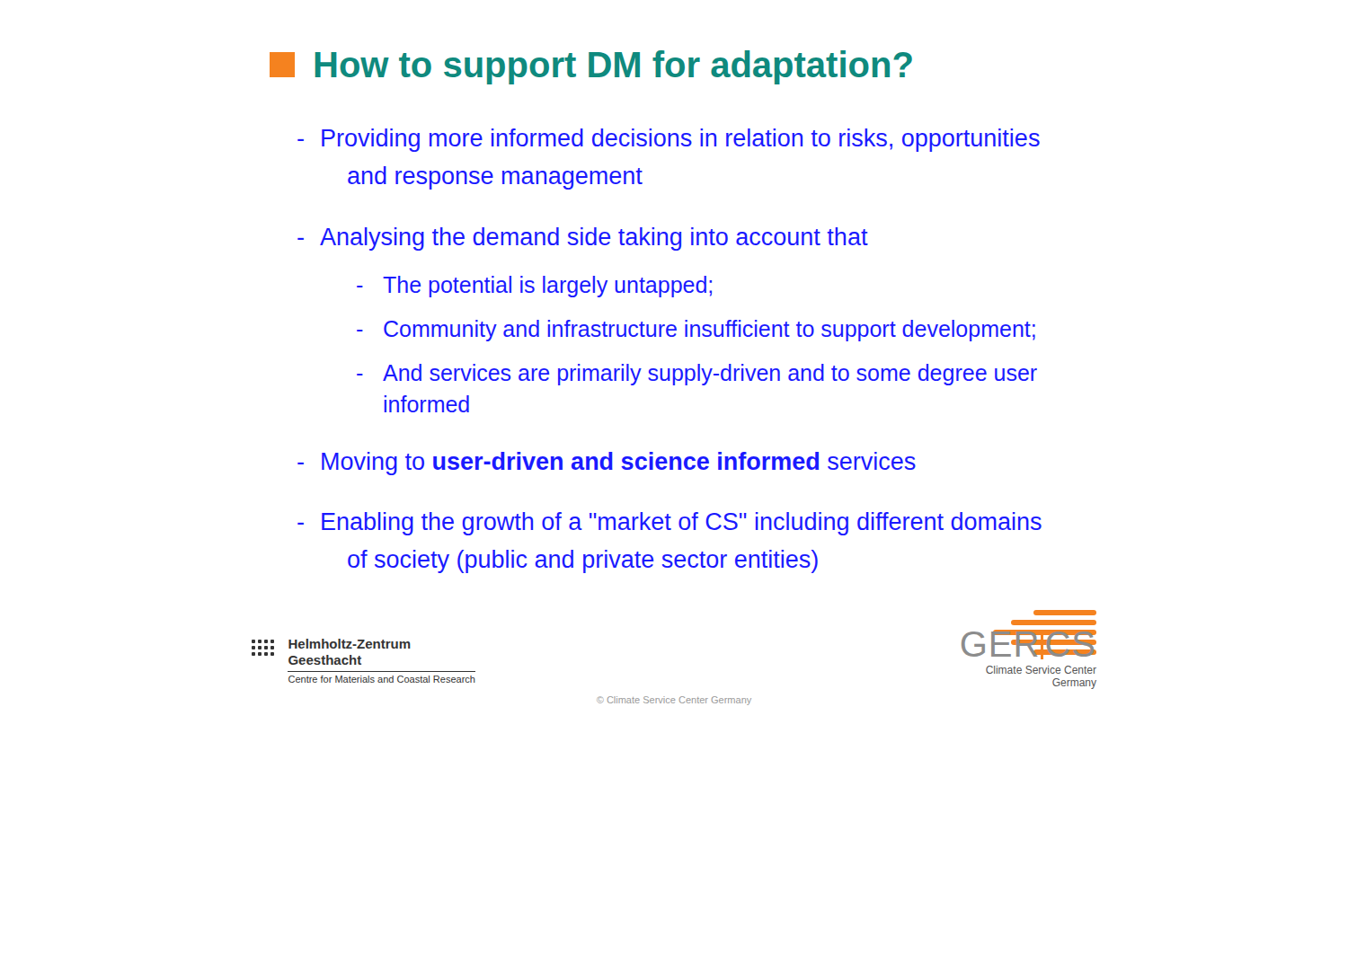How to support DM for adaptation?
Providing more informed decisions in relation to risks, opportunities and response management
Analysing the demand side taking into account that
The potential is largely untapped;
Community and infrastructure insufficient to support development;
And services are primarily supply-driven and to some degree user informed
Moving to user-driven and science informed services
Enabling the growth of a "market of CS" including different domains of society (public and private sector entities)
Helmholtz-Zentrum
Geesthacht
Centre for Materials and Coastal Research
GER CS
Climate Service Center
Germany
© Climate Service Center Germany